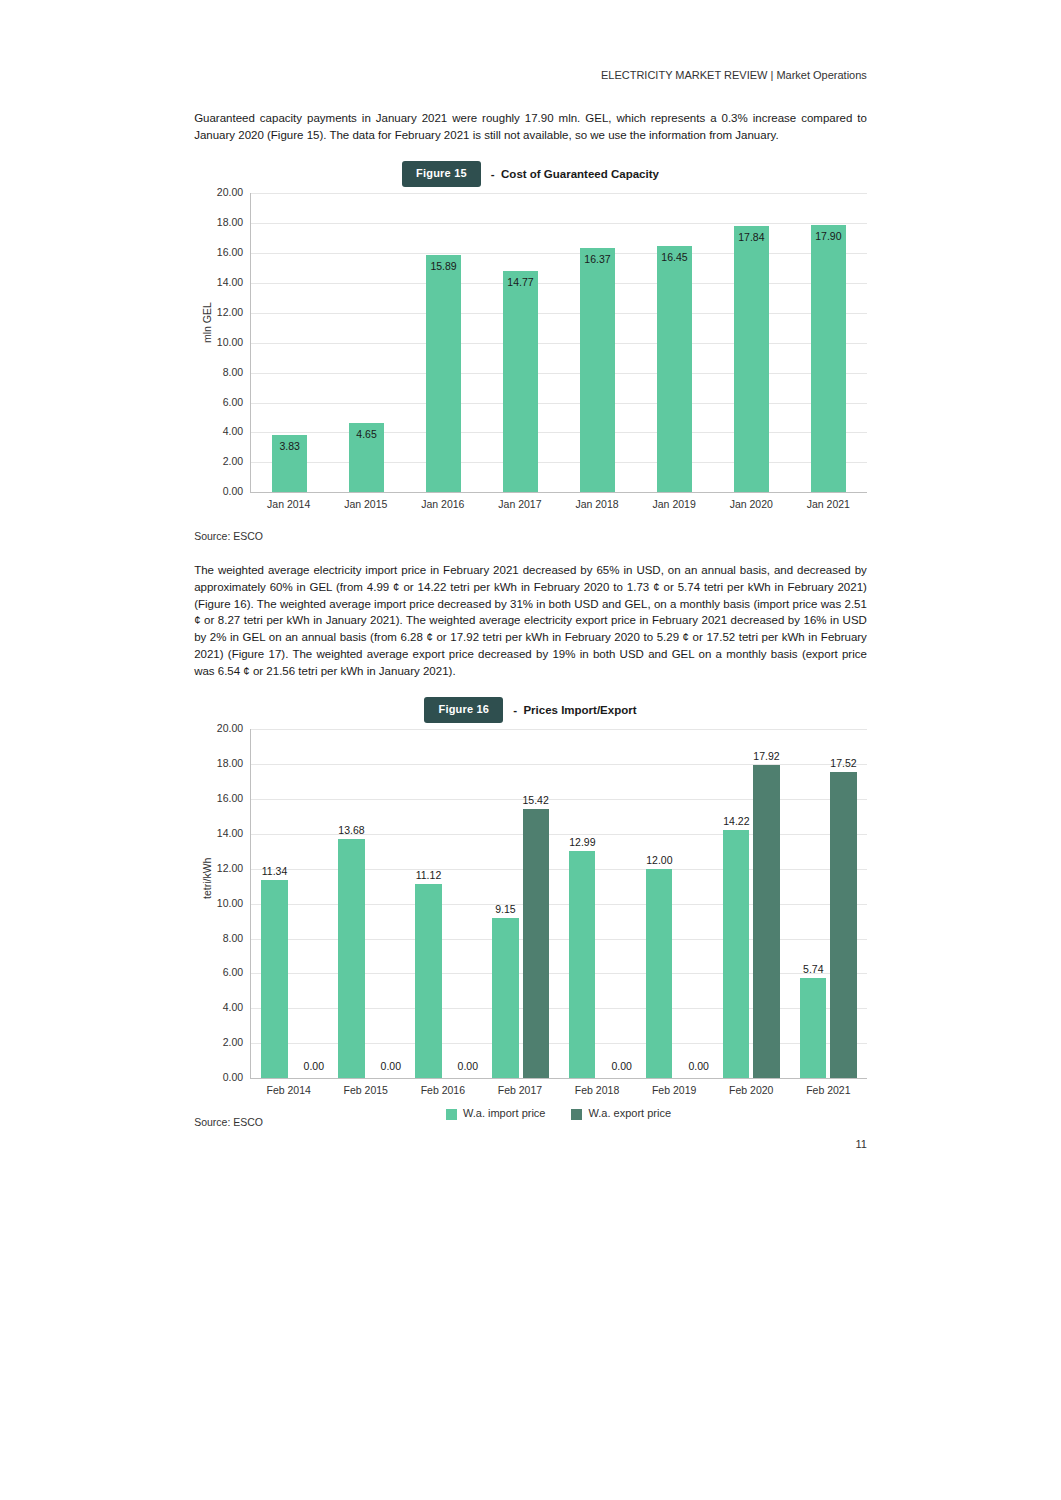ELECTRICITY MARKET REVIEW | Market Operations
Guaranteed capacity payments in January 2021 were roughly 17.90 mln. GEL, which represents a 0.3% increase compared to January 2020 (Figure 15). The data for February 2021 is still not available, so we use the information from January.
Figure 15 - Cost of Guaranteed Capacity
mln GEL
20.00
18.00
16.00
14.00
12.00
10.00
8.00
6.00
4.00
2.00
0.00
3.83
4.65
15.89
14.77
16.37
16.45
17.84
17.90
Jan 2014
Jan 2015
Jan 2016
Jan 2017
Jan 2018
Jan 2019
Jan 2020
Jan 2021
Source: ESCO
The weighted average electricity import price in February 2021 decreased by 65% in USD, on an annual basis, and decreased by approximately 60% in GEL (from 4.99 ¢ or 14.22 tetri per kWh in February 2020 to 1.73 ¢ or 5.74 tetri per kWh in February 2021) (Figure 16). The weighted average import price decreased by 31% in both USD and GEL, on a monthly basis (import price was 2.51 ¢ or 8.27 tetri per kWh in January 2021). The weighted average electricity export price in February 2021 decreased by 16% in USD by 2% in GEL on an annual basis (from 6.28 ¢ or 17.92 tetri per kWh in February 2020 to 5.29 ¢ or 17.52 tetri per kWh in February 2021) (Figure 17). The weighted average export price decreased by 19% in both USD and GEL on a monthly basis (export price was 6.54 ¢ or 21.56 tetri per kWh in January 2021).
Figure 16 - Prices Import/Export
tetri/kWh
20.00
18.00
16.00
14.00
12.00
10.00
8.00
6.00
4.00
2.00
0.00
11.34
0.00
13.68
0.00
11.12
0.00
9.15
15.42
12.99
0.00
12.00
0.00
14.22
17.92
5.74
17.52
Feb 2014
Feb 2015
Feb 2016
Feb 2017
Feb 2018
Feb 2019
Feb 2020
Feb 2021
W.a. import price
W.a. export price
Source: ESCO
11